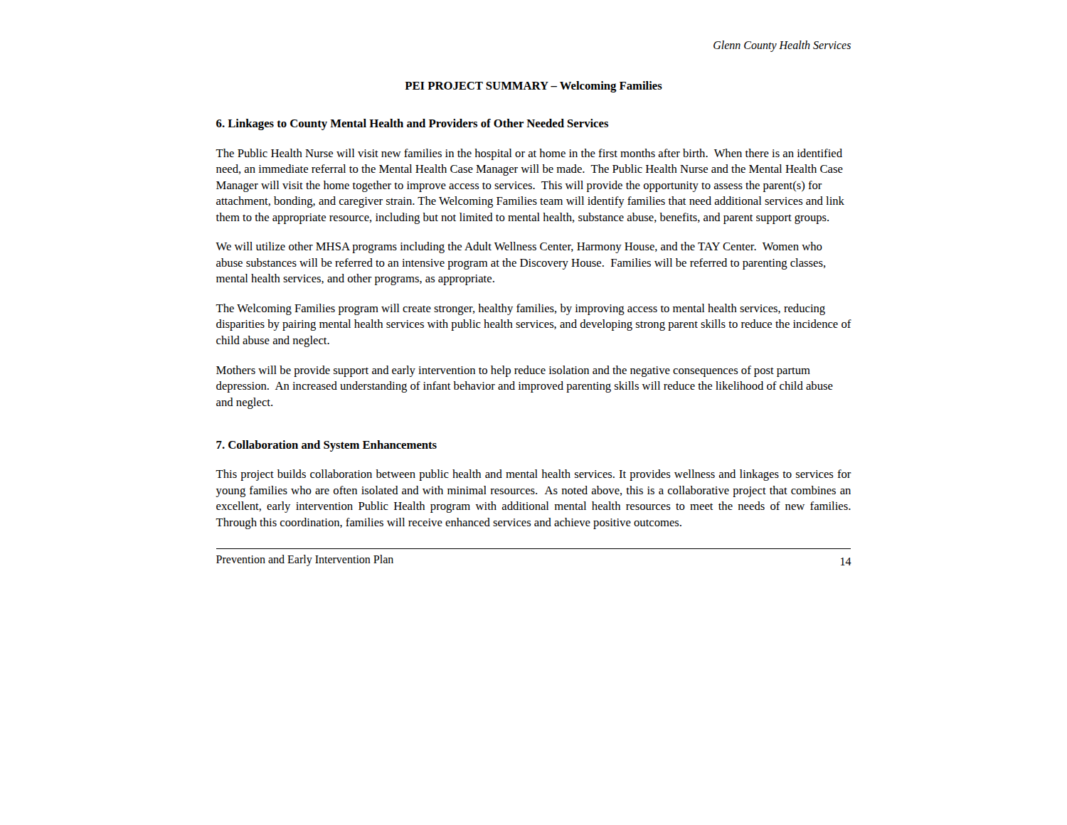Glenn County Health Services
PEI PROJECT SUMMARY – Welcoming Families
6. Linkages to County Mental Health and Providers of Other Needed Services
The Public Health Nurse will visit new families in the hospital or at home in the first months after birth. When there is an identified need, an immediate referral to the Mental Health Case Manager will be made. The Public Health Nurse and the Mental Health Case Manager will visit the home together to improve access to services. This will provide the opportunity to assess the parent(s) for attachment, bonding, and caregiver strain. The Welcoming Families team will identify families that need additional services and link them to the appropriate resource, including but not limited to mental health, substance abuse, benefits, and parent support groups.
We will utilize other MHSA programs including the Adult Wellness Center, Harmony House, and the TAY Center. Women who abuse substances will be referred to an intensive program at the Discovery House. Families will be referred to parenting classes, mental health services, and other programs, as appropriate.
The Welcoming Families program will create stronger, healthy families, by improving access to mental health services, reducing disparities by pairing mental health services with public health services, and developing strong parent skills to reduce the incidence of child abuse and neglect.
Mothers will be provide support and early intervention to help reduce isolation and the negative consequences of post partum depression. An increased understanding of infant behavior and improved parenting skills will reduce the likelihood of child abuse and neglect.
7. Collaboration and System Enhancements
This project builds collaboration between public health and mental health services. It provides wellness and linkages to services for young families who are often isolated and with minimal resources. As noted above, this is a collaborative project that combines an excellent, early intervention Public Health program with additional mental health resources to meet the needs of new families. Through this coordination, families will receive enhanced services and achieve positive outcomes.
Prevention and Early Intervention Plan
14